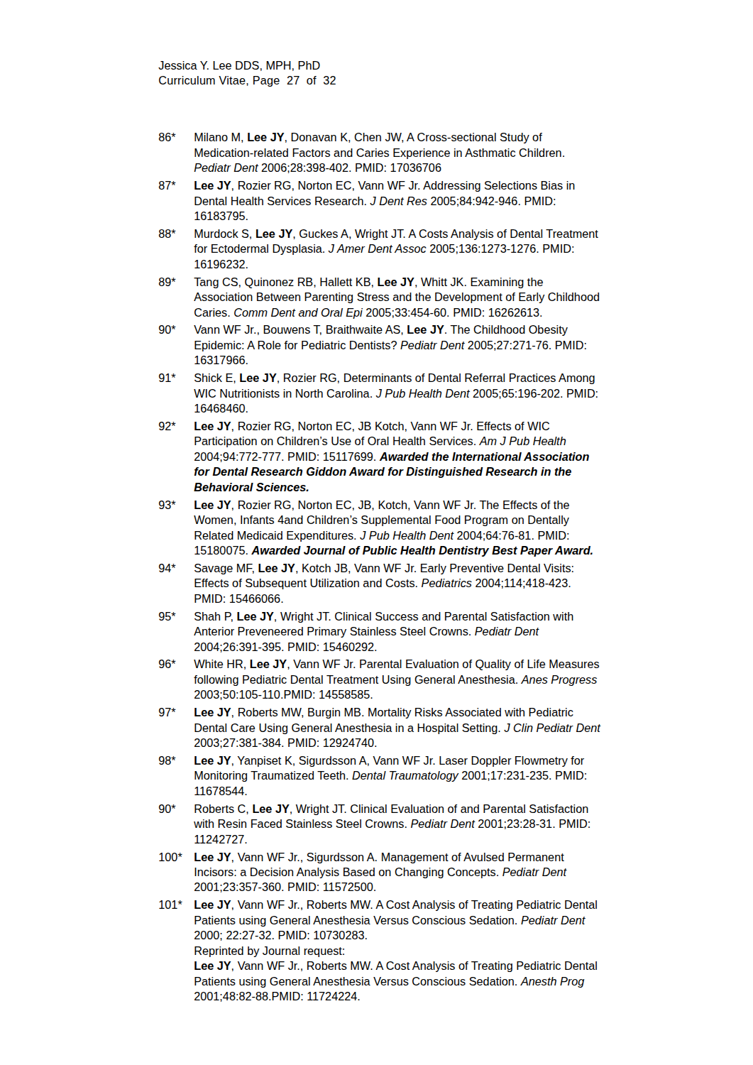Jessica Y. Lee DDS, MPH, PhD
Curriculum Vitae, Page 27 of 32
86*Milano M, Lee JY, Donavan K, Chen JW, A Cross-sectional Study of Medication-related Factors and Caries Experience in Asthmatic Children. Pediatr Dent 2006;28:398-402. PMID: 17036706
87*Lee JY, Rozier RG, Norton EC, Vann WF Jr. Addressing Selections Bias in Dental Health Services Research. J Dent Res 2005;84:942-946. PMID: 16183795.
88*Murdock S, Lee JY, Guckes A, Wright JT. A Costs Analysis of Dental Treatment for Ectodermal Dysplasia. J Amer Dent Assoc 2005;136:1273-1276. PMID: 16196232.
89*Tang CS, Quinonez RB, Hallett KB, Lee JY, Whitt JK. Examining the Association Between Parenting Stress and the Development of Early Childhood Caries. Comm Dent and Oral Epi 2005;33:454-60. PMID: 16262613.
90*Vann WF Jr., Bouwens T, Braithwaite AS, Lee JY. The Childhood Obesity Epidemic: A Role for Pediatric Dentists? Pediatr Dent 2005;27:271-76. PMID: 16317966.
91*Shick E, Lee JY, Rozier RG, Determinants of Dental Referral Practices Among WIC Nutritionists in North Carolina. J Pub Health Dent 2005;65:196-202. PMID: 16468460.
92*Lee JY, Rozier RG, Norton EC, JB Kotch, Vann WF Jr. Effects of WIC Participation on Children’s Use of Oral Health Services. Am J Pub Health 2004;94:772-777. PMID: 15117699. Awarded the International Association for Dental Research Giddon Award for Distinguished Research in the Behavioral Sciences.
93*Lee JY, Rozier RG, Norton EC, JB, Kotch, Vann WF Jr. The Effects of the Women, Infants 4and Children’s Supplemental Food Program on Dentally Related Medicaid Expenditures. J Pub Health Dent 2004;64:76-81. PMID: 15180075. Awarded Journal of Public Health Dentistry Best Paper Award.
94*Savage MF, Lee JY, Kotch JB, Vann WF Jr. Early Preventive Dental Visits: Effects of Subsequent Utilization and Costs. Pediatrics 2004;114;418-423. PMID: 15466066.
95*Shah P, Lee JY, Wright JT. Clinical Success and Parental Satisfaction with Anterior Preveneered Primary Stainless Steel Crowns. Pediatr Dent 2004;26:391-395. PMID: 15460292.
96*White HR, Lee JY, Vann WF Jr. Parental Evaluation of Quality of Life Measures following Pediatric Dental Treatment Using General Anesthesia. Anes Progress 2003;50:105-110.PMID: 14558585.
97*Lee JY, Roberts MW, Burgin MB. Mortality Risks Associated with Pediatric Dental Care Using General Anesthesia in a Hospital Setting. J Clin Pediatr Dent 2003;27:381-384. PMID: 12924740.
98*Lee JY, Yanpiset K, Sigurdsson A, Vann WF Jr. Laser Doppler Flowmetry for Monitoring Traumatized Teeth. Dental Traumatology 2001;17:231-235. PMID: 11678544.
90*Roberts C, Lee JY, Wright JT. Clinical Evaluation of and Parental Satisfaction with Resin Faced Stainless Steel Crowns. Pediatr Dent 2001;23:28-31. PMID: 11242727.
100*Lee JY, Vann WF Jr., Sigurdsson A. Management of Avulsed Permanent Incisors: a Decision Analysis Based on Changing Concepts. Pediatr Dent 2001;23:357-360. PMID: 11572500.
101*Lee JY, Vann WF Jr., Roberts MW. A Cost Analysis of Treating Pediatric Dental Patients using General Anesthesia Versus Conscious Sedation. Pediatr Dent 2000; 22:27-32. PMID: 10730283. Reprinted by Journal request: Lee JY, Vann WF Jr., Roberts MW. A Cost Analysis of Treating Pediatric Dental Patients using General Anesthesia Versus Conscious Sedation. Anesth Prog 2001;48:82-88.PMID: 11724224.